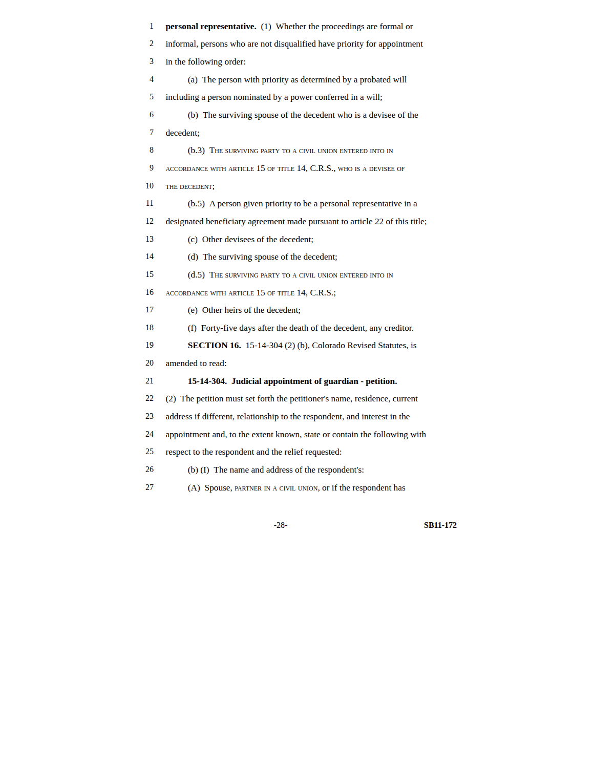personal representative. (1) Whether the proceedings are formal or
informal, persons who are not disqualified have priority for appointment
in the following order:
(a) The person with priority as determined by a probated will
including a person nominated by a power conferred in a will;
(b) The surviving spouse of the decedent who is a devisee of the
decedent;
(b.3) The surviving party to a civil union entered into in
accordance with article 15 of title 14, C.R.S., who is a devisee of
the decedent;
(b.5) A person given priority to be a personal representative in a
designated beneficiary agreement made pursuant to article 22 of this title;
(c) Other devisees of the decedent;
(d) The surviving spouse of the decedent;
(d.5) The surviving party to a civil union entered into in
accordance with article 15 of title 14, C.R.S.;
(e) Other heirs of the decedent;
(f) Forty-five days after the death of the decedent, any creditor.
SECTION 16. 15-14-304 (2) (b), Colorado Revised Statutes, is
amended to read:
15-14-304. Judicial appointment of guardian - petition.
(2) The petition must set forth the petitioner's name, residence, current
address if different, relationship to the respondent, and interest in the
appointment and, to the extent known, state or contain the following with
respect to the respondent and the relief requested:
(b) (I) The name and address of the respondent's:
(A) Spouse, partner in a civil union, or if the respondent has
-28- SB11-172